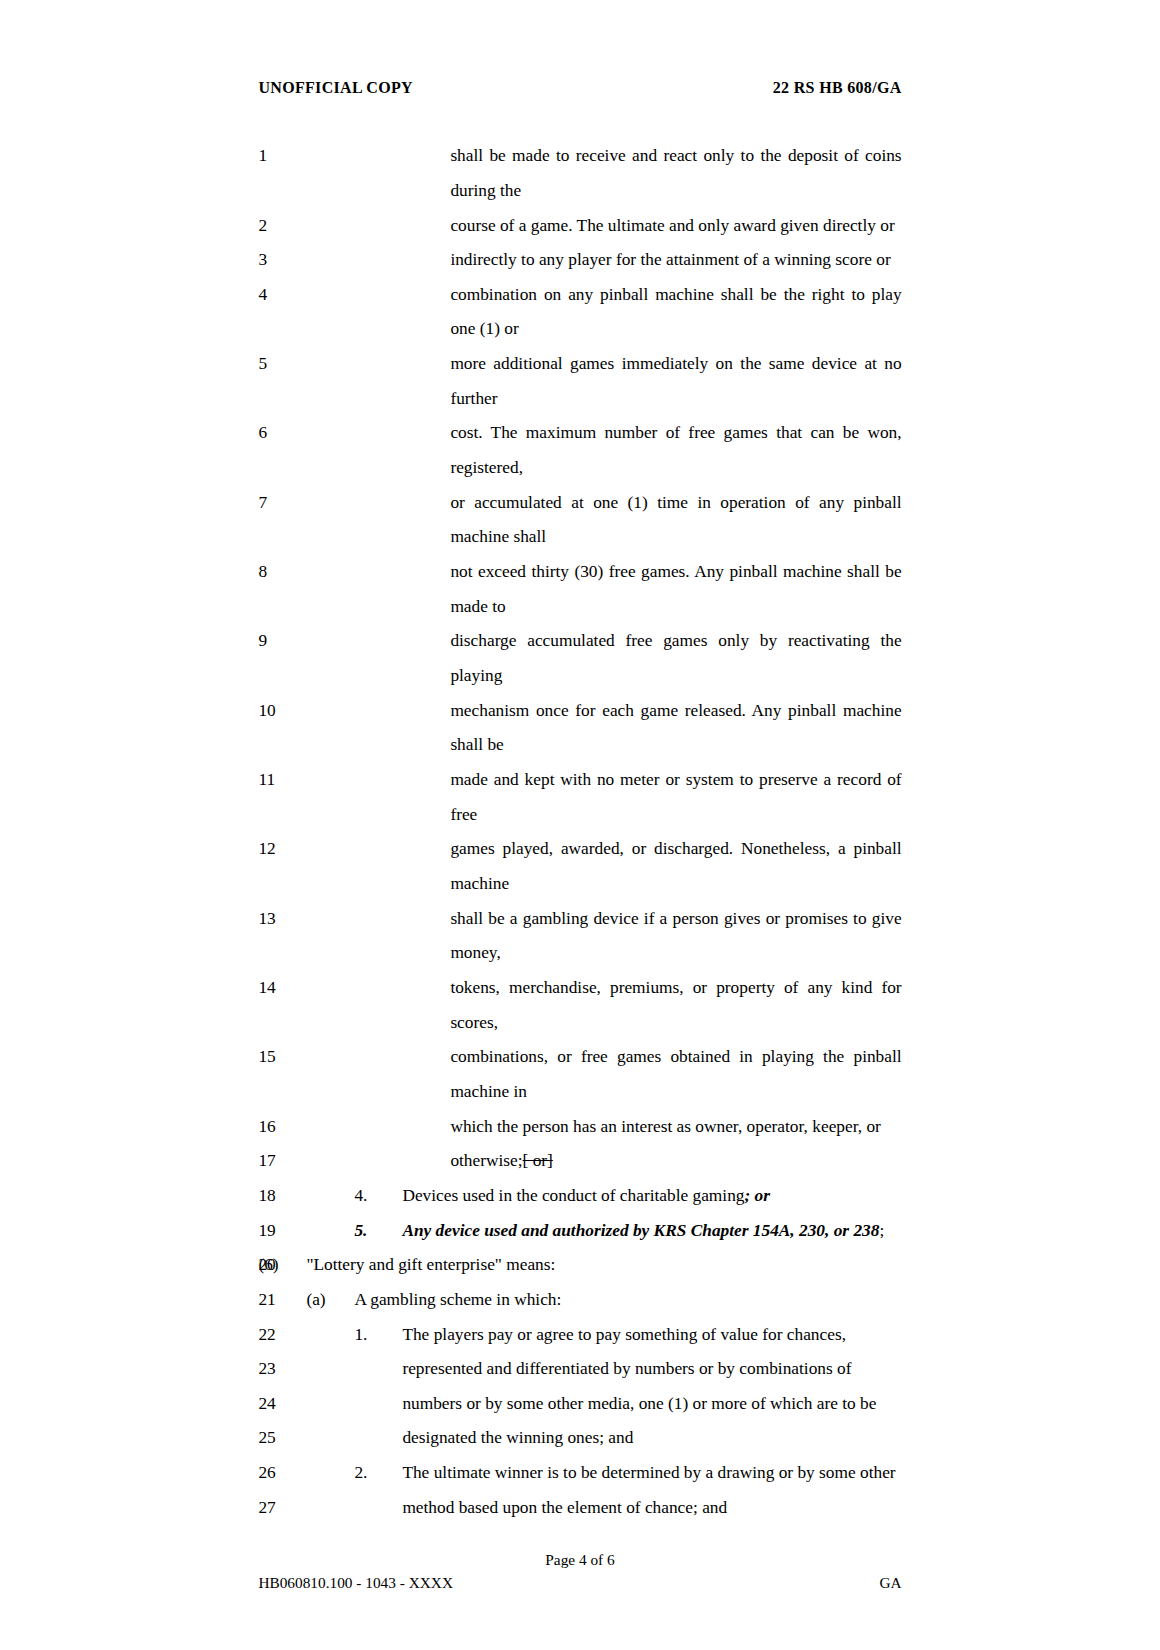Unofficial Copy
22 RS HB 608/GA
| 1 | shall be made to receive and react only to the deposit of coins during the |
| 2 | course of a game. The ultimate and only award given directly or |
| 3 | indirectly to any player for the attainment of a winning score or |
| 4 | combination on any pinball machine shall be the right to play one (1) or |
| 5 | more additional games immediately on the same device at no further |
| 6 | cost. The maximum number of free games that can be won, registered, |
| 7 | or accumulated at one (1) time in operation of any pinball machine shall |
| 8 | not exceed thirty (30) free games. Any pinball machine shall be made to |
| 9 | discharge accumulated free games only by reactivating the playing |
| 10 | mechanism once for each game released. Any pinball machine shall be |
| 11 | made and kept with no meter or system to preserve a record of free |
| 12 | games played, awarded, or discharged. Nonetheless, a pinball machine |
| 13 | shall be a gambling device if a person gives or promises to give money, |
| 14 | tokens, merchandise, premiums, or property of any kind for scores, |
| 15 | combinations, or free games obtained in playing the pinball machine in |
| 16 | which the person has an interest as owner, operator, keeper, or |
| 17 | otherwise; [ or] |
| 18 | 4. Devices used in the conduct of charitable gaming ; or |
| 19 | 5. Any device used and authorized by KRS Chapter 154A, 230, or 238 ; |
| 20 | (6) "Lottery and gift enterprise" means: |
| 21 | (a) A gambling scheme in which: |
| 22 | 1. The players pay or agree to pay something of value for chances, |
| 23 | represented and differentiated by numbers or by combinations of |
| 24 | numbers or by some other media, one (1) or more of which are to be |
| 25 | designated the winning ones; and |
| 26 | 2. The ultimate winner is to be determined by a drawing or by some other |
| 27 | method based upon the element of chance; and |
Page 4 of 6
HB060810.100 - 1043 - XXXX
GA